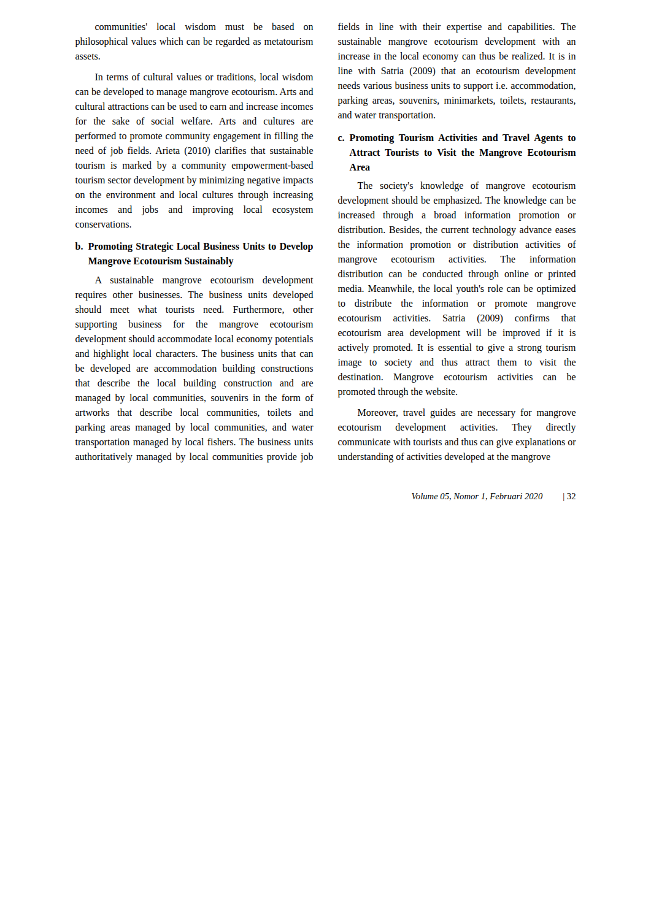communities' local wisdom must be based on philosophical values which can be regarded as metatourism assets.
In terms of cultural values or traditions, local wisdom can be developed to manage mangrove ecotourism. Arts and cultural attractions can be used to earn and increase incomes for the sake of social welfare. Arts and cultures are performed to promote community engagement in filling the need of job fields. Arieta (2010) clarifies that sustainable tourism is marked by a community empowerment-based tourism sector development by minimizing negative impacts on the environment and local cultures through increasing incomes and jobs and improving local ecosystem conservations.
b. Promoting Strategic Local Business Units to Develop Mangrove Ecotourism Sustainably
A sustainable mangrove ecotourism development requires other businesses. The business units developed should meet what tourists need. Furthermore, other supporting business for the mangrove ecotourism development should accommodate local economy potentials and highlight local characters. The business units that can be developed are accommodation building constructions that describe the local building construction and are managed by local communities, souvenirs in the form of artworks that describe local communities, toilets and parking areas managed by local communities, and water transportation managed by local fishers. The business units authoritatively managed by local communities provide job fields in line with their expertise and capabilities. The sustainable mangrove ecotourism development with an increase in the local economy can thus be realized. It is in line with Satria (2009) that an ecotourism development needs various business units to support i.e. accommodation, parking areas, souvenirs, minimarkets, toilets, restaurants, and water transportation.
c. Promoting Tourism Activities and Travel Agents to Attract Tourists to Visit the Mangrove Ecotourism Area
The society's knowledge of mangrove ecotourism development should be emphasized. The knowledge can be increased through a broad information promotion or distribution. Besides, the current technology advance eases the information promotion or distribution activities of mangrove ecotourism activities. The information distribution can be conducted through online or printed media. Meanwhile, the local youth's role can be optimized to distribute the information or promote mangrove ecotourism activities. Satria (2009) confirms that ecotourism area development will be improved if it is actively promoted. It is essential to give a strong tourism image to society and thus attract them to visit the destination. Mangrove ecotourism activities can be promoted through the website.
Moreover, travel guides are necessary for mangrove ecotourism development activities. They directly communicate with tourists and thus can give explanations or understanding of activities developed at the mangrove
Volume 05, Nomor 1, Februari 2020 | 32